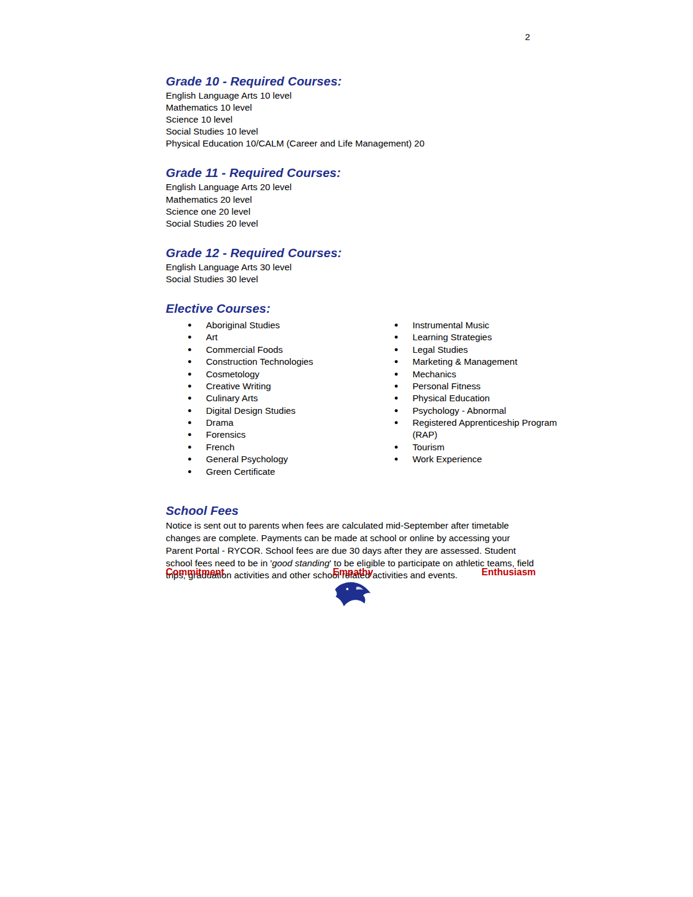2
Grade 10 - Required Courses:
English Language Arts 10 level
Mathematics 10 level
Science 10 level
Social Studies 10 level
Physical Education 10/CALM (Career and Life Management) 20
Grade 11 - Required Courses:
English Language Arts 20 level
Mathematics 20 level
Science one 20 level
Social Studies 20 level
Grade 12 - Required Courses:
English Language Arts 30 level
Social Studies 30 level
Elective Courses:
Aboriginal Studies
Art
Commercial Foods
Construction Technologies
Cosmetology
Creative Writing
Culinary Arts
Digital Design Studies
Drama
Forensics
French
General Psychology
Green Certificate
Instrumental Music
Learning Strategies
Legal Studies
Marketing & Management
Mechanics
Personal Fitness
Physical Education
Psychology - Abnormal
Registered Apprenticeship Program(RAP)
Tourism
Work Experience
School Fees
Notice is sent out to parents when fees are calculated mid-September after timetable changes are complete. Payments can be made at school or online by accessing your Parent Portal - RYCOR. School fees are due 30 days after they are assessed. Student school fees need to be in 'good standing' to be eligible to participate on athletic teams, field trips, graduation activities and other school related activities and events.
Commitment
Empathy
Enthusiasm